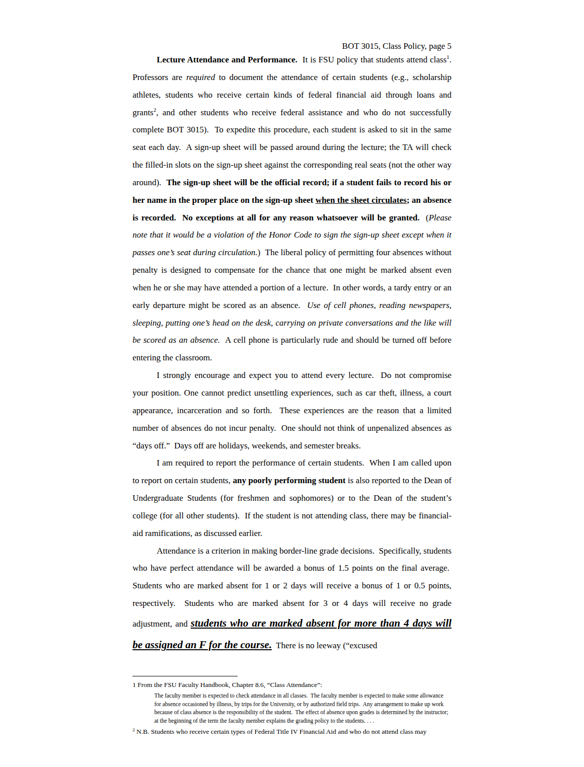BOT 3015, Class Policy, page 5
Lecture Attendance and Performance. It is FSU policy that students attend class1. Professors are required to document the attendance of certain students (e.g., scholarship athletes, students who receive certain kinds of federal financial aid through loans and grants2, and other students who receive federal assistance and who do not successfully complete BOT 3015). To expedite this procedure, each student is asked to sit in the same seat each day. A sign-up sheet will be passed around during the lecture; the TA will check the filled-in slots on the sign-up sheet against the corresponding real seats (not the other way around). The sign-up sheet will be the official record; if a student fails to record his or her name in the proper place on the sign-up sheet when the sheet circulates; an absence is recorded. No exceptions at all for any reason whatsoever will be granted. (Please note that it would be a violation of the Honor Code to sign the sign-up sheet except when it passes one’s seat during circulation.) The liberal policy of permitting four absences without penalty is designed to compensate for the chance that one might be marked absent even when he or she may have attended a portion of a lecture. In other words, a tardy entry or an early departure might be scored as an absence. Use of cell phones, reading newspapers, sleeping, putting one’s head on the desk, carrying on private conversations and the like will be scored as an absence. A cell phone is particularly rude and should be turned off before entering the classroom.
I strongly encourage and expect you to attend every lecture. Do not compromise your position. One cannot predict unsettling experiences, such as car theft, illness, a court appearance, incarceration and so forth. These experiences are the reason that a limited number of absences do not incur penalty. One should not think of unpenalized absences as “days off.” Days off are holidays, weekends, and semester breaks.
I am required to report the performance of certain students. When I am called upon to report on certain students, any poorly performing student is also reported to the Dean of Undergraduate Students (for freshmen and sophomores) or to the Dean of the student’s college (for all other students). If the student is not attending class, there may be financial-aid ramifications, as discussed earlier.
Attendance is a criterion in making border-line grade decisions. Specifically, students who have perfect attendance will be awarded a bonus of 1.5 points on the final average. Students who are marked absent for 1 or 2 days will receive a bonus of 1 or 0.5 points, respectively. Students who are marked absent for 3 or 4 days will receive no grade adjustment, and students who are marked absent for more than 4 days will be assigned an F for the course. There is no leeway (“excused
1 From the FSU Faculty Handbook, Chapter 8.6, “Class Attendance”:
The faculty member is expected to check attendance in all classes. The faculty member is expected to make some allowance for absence occasioned by illness, by trips for the University, or by authorized field trips. Any arrangement to make up work because of class absence is the responsibility of the student. The effect of absence upon grades is determined by the instructor; at the beginning of the term the faculty member explains the grading policy to the students. . . .
2 N.B. Students who receive certain types of Federal Title IV Financial Aid and who do not attend class may